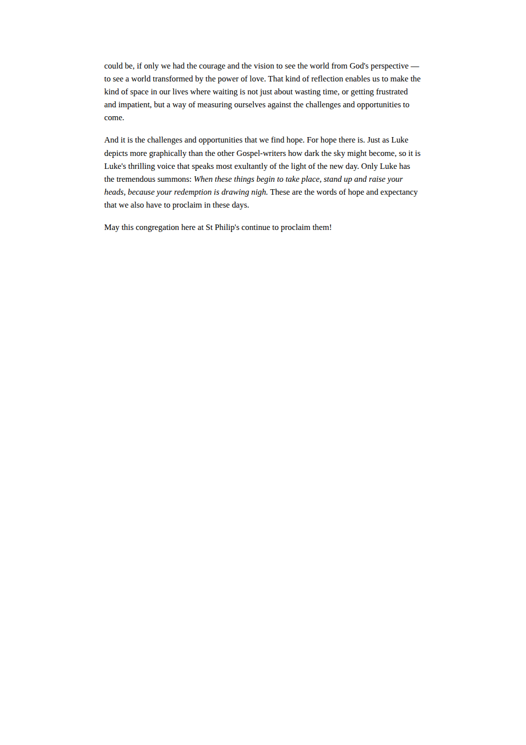could be, if only we had the courage and the vision to see the world from God's perspective — to see a world transformed by the power of love. That kind of reflection enables us to make the kind of space in our lives where waiting is not just about wasting time, or getting frustrated and impatient, but a way of measuring ourselves against the challenges and opportunities to come.
And it is the challenges and opportunities that we find hope. For hope there is. Just as Luke depicts more graphically than the other Gospel-writers how dark the sky might become, so it is Luke's thrilling voice that speaks most exultantly of the light of the new day. Only Luke has the tremendous summons: When these things begin to take place, stand up and raise your heads, because your redemption is drawing nigh. These are the words of hope and expectancy that we also have to proclaim in these days.
May this congregation here at St Philip's continue to proclaim them!